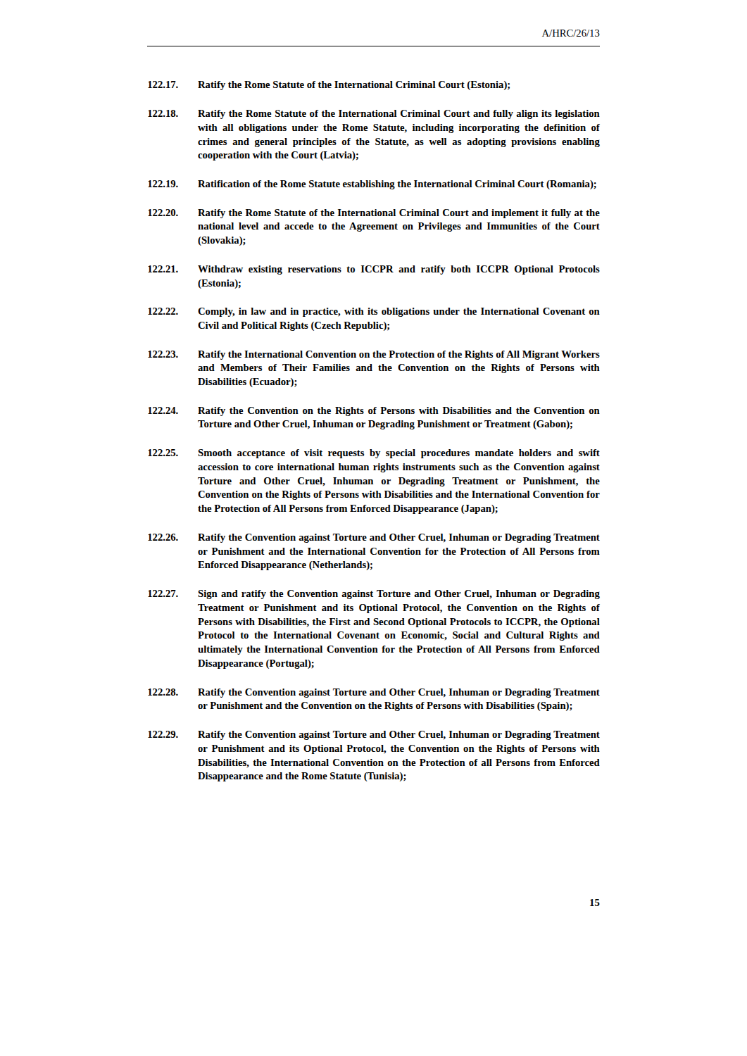A/HRC/26/13
122.17.
Ratify the Rome Statute of the International Criminal Court (Estonia);
122.18.
Ratify the Rome Statute of the International Criminal Court and fully align its legislation with all obligations under the Rome Statute, including incorporating the definition of crimes and general principles of the Statute, as well as adopting provisions enabling cooperation with the Court (Latvia);
122.19.
Ratification of the Rome Statute establishing the International Criminal Court (Romania);
122.20.
Ratify the Rome Statute of the International Criminal Court and implement it fully at the national level and accede to the Agreement on Privileges and Immunities of the Court (Slovakia);
122.21.
Withdraw existing reservations to ICCPR and ratify both ICCPR Optional Protocols (Estonia);
122.22.
Comply, in law and in practice, with its obligations under the International Covenant on Civil and Political Rights (Czech Republic);
122.23.
Ratify the International Convention on the Protection of the Rights of All Migrant Workers and Members of Their Families and the Convention on the Rights of Persons with Disabilities (Ecuador);
122.24.
Ratify the Convention on the Rights of Persons with Disabilities and the Convention on Torture and Other Cruel, Inhuman or Degrading Punishment or Treatment (Gabon);
122.25.
Smooth acceptance of visit requests by special procedures mandate holders and swift accession to core international human rights instruments such as the Convention against Torture and Other Cruel, Inhuman or Degrading Treatment or Punishment, the Convention on the Rights of Persons with Disabilities and the International Convention for the Protection of All Persons from Enforced Disappearance (Japan);
122.26.
Ratify the Convention against Torture and Other Cruel, Inhuman or Degrading Treatment or Punishment and the International Convention for the Protection of All Persons from Enforced Disappearance (Netherlands);
122.27.
Sign and ratify the Convention against Torture and Other Cruel, Inhuman or Degrading Treatment or Punishment and its Optional Protocol, the Convention on the Rights of Persons with Disabilities, the First and Second Optional Protocols to ICCPR, the Optional Protocol to the International Covenant on Economic, Social and Cultural Rights and ultimately the International Convention for the Protection of All Persons from Enforced Disappearance (Portugal);
122.28.
Ratify the Convention against Torture and Other Cruel, Inhuman or Degrading Treatment or Punishment and the Convention on the Rights of Persons with Disabilities (Spain);
122.29.
Ratify the Convention against Torture and Other Cruel, Inhuman or Degrading Treatment or Punishment and its Optional Protocol, the Convention on the Rights of Persons with Disabilities, the International Convention on the Protection of all Persons from Enforced Disappearance and the Rome Statute (Tunisia);
15